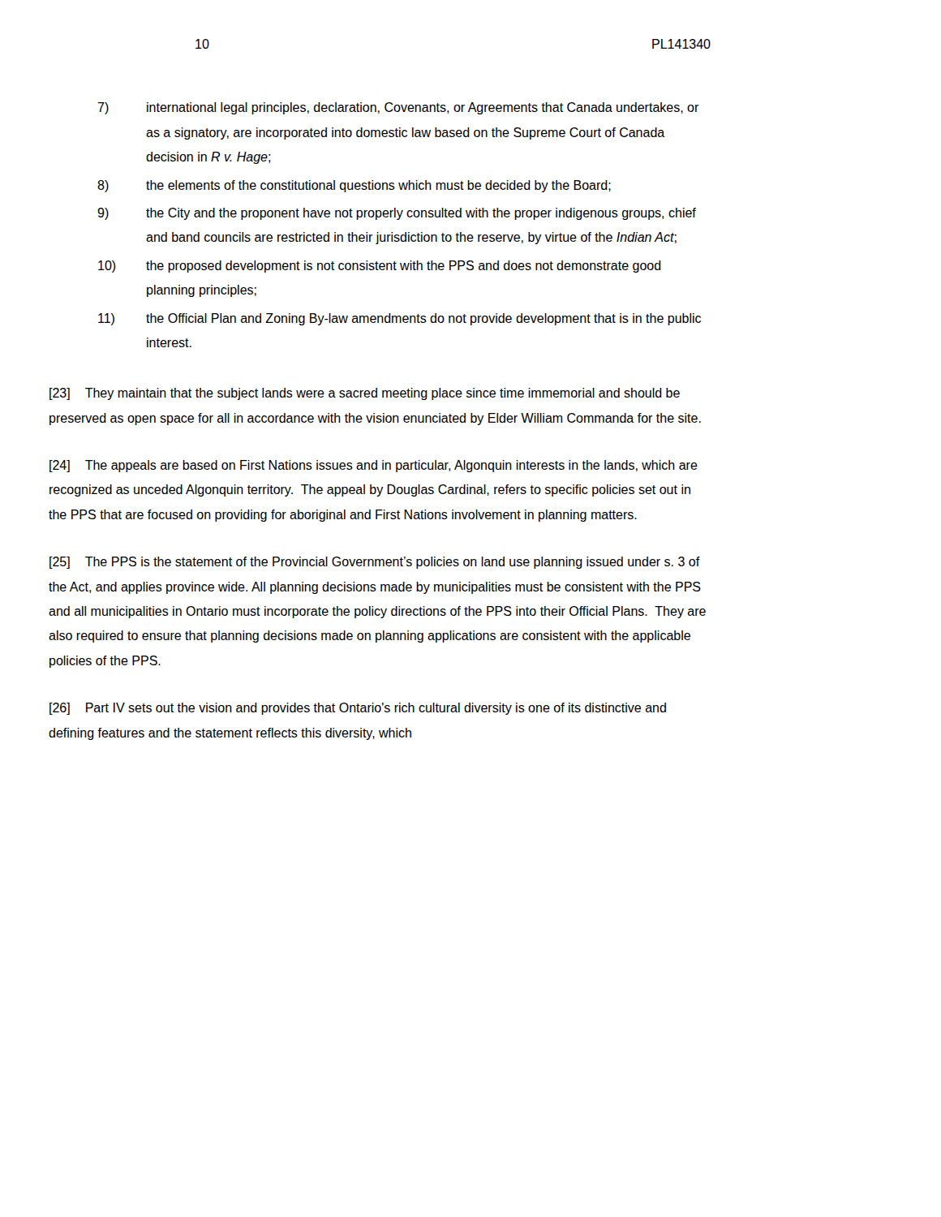10 PL141340
7) international legal principles, declaration, Covenants, or Agreements that Canada undertakes, or as a signatory, are incorporated into domestic law based on the Supreme Court of Canada decision in R v. Hage;
8) the elements of the constitutional questions which must be decided by the Board;
9) the City and the proponent have not properly consulted with the proper indigenous groups, chief and band councils are restricted in their jurisdiction to the reserve, by virtue of the Indian Act;
10) the proposed development is not consistent with the PPS and does not demonstrate good planning principles;
11) the Official Plan and Zoning By-law amendments do not provide development that is in the public interest.
[23] They maintain that the subject lands were a sacred meeting place since time immemorial and should be preserved as open space for all in accordance with the vision enunciated by Elder William Commanda for the site.
[24] The appeals are based on First Nations issues and in particular, Algonquin interests in the lands, which are recognized as unceded Algonquin territory. The appeal by Douglas Cardinal, refers to specific policies set out in the PPS that are focused on providing for aboriginal and First Nations involvement in planning matters.
[25] The PPS is the statement of the Provincial Government’s policies on land use planning issued under s. 3 of the Act, and applies province wide. All planning decisions made by municipalities must be consistent with the PPS and all municipalities in Ontario must incorporate the policy directions of the PPS into their Official Plans. They are also required to ensure that planning decisions made on planning applications are consistent with the applicable policies of the PPS.
[26] Part IV sets out the vision and provides that Ontario's rich cultural diversity is one of its distinctive and defining features and the statement reflects this diversity, which